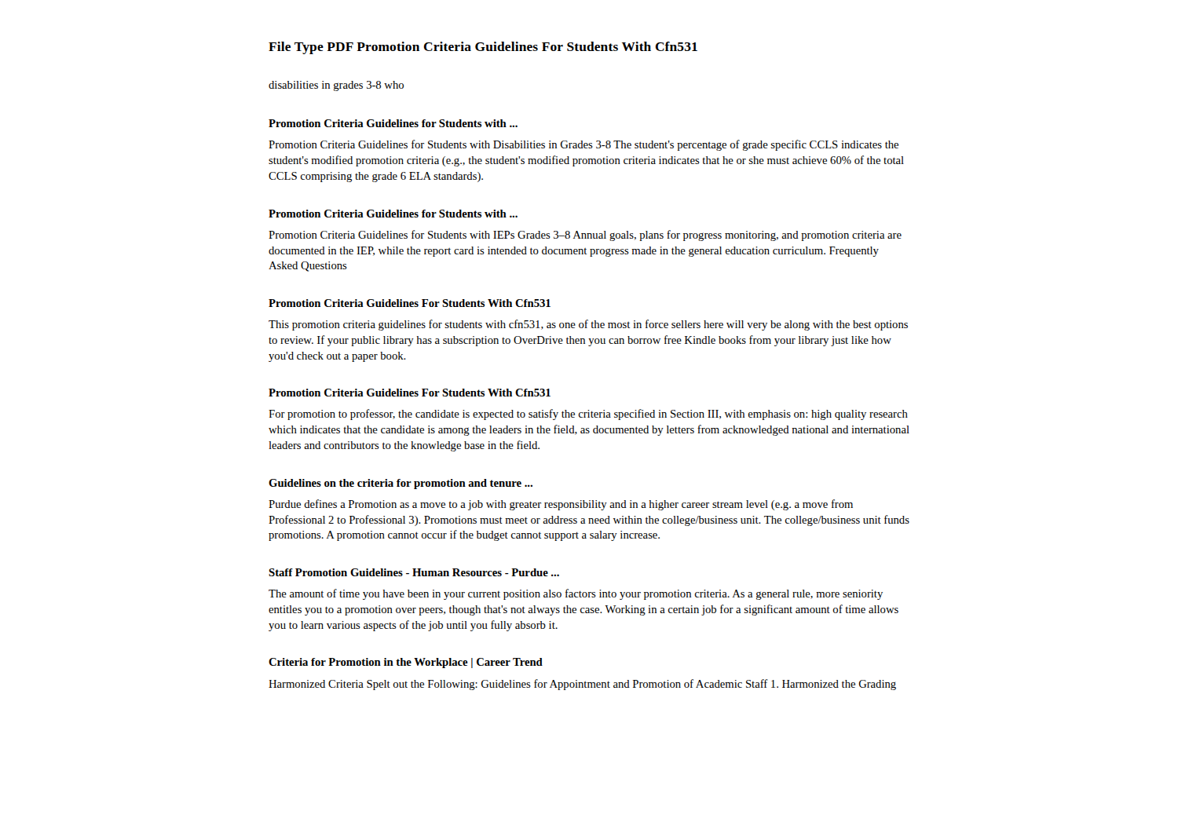File Type PDF Promotion Criteria Guidelines For Students With Cfn531
disabilities in grades 3-8 who
Promotion Criteria Guidelines for Students with ...
Promotion Criteria Guidelines for Students with Disabilities in Grades 3-8 The student's percentage of grade specific CCLS indicates the student's modified promotion criteria (e.g., the student's modified promotion criteria indicates that he or she must achieve 60% of the total CCLS comprising the grade 6 ELA standards).
Promotion Criteria Guidelines for Students with ...
Promotion Criteria Guidelines for Students with IEPs Grades 3–8 Annual goals, plans for progress monitoring, and promotion criteria are documented in the IEP, while the report card is intended to document progress made in the general education curriculum. Frequently Asked Questions
Promotion Criteria Guidelines For Students With Cfn531
This promotion criteria guidelines for students with cfn531, as one of the most in force sellers here will very be along with the best options to review. If your public library has a subscription to OverDrive then you can borrow free Kindle books from your library just like how you'd check out a paper book.
Promotion Criteria Guidelines For Students With Cfn531
For promotion to professor, the candidate is expected to satisfy the criteria specified in Section III, with emphasis on: high quality research which indicates that the candidate is among the leaders in the field, as documented by letters from acknowledged national and international leaders and contributors to the knowledge base in the field.
Guidelines on the criteria for promotion and tenure ...
Purdue defines a Promotion as a move to a job with greater responsibility and in a higher career stream level (e.g. a move from Professional 2 to Professional 3). Promotions must meet or address a need within the college/business unit. The college/business unit funds promotions. A promotion cannot occur if the budget cannot support a salary increase.
Staff Promotion Guidelines - Human Resources - Purdue ...
The amount of time you have been in your current position also factors into your promotion criteria. As a general rule, more seniority entitles you to a promotion over peers, though that's not always the case. Working in a certain job for a significant amount of time allows you to learn various aspects of the job until you fully absorb it.
Criteria for Promotion in the Workplace | Career Trend
Harmonized Criteria Spelt out the Following: Guidelines for Appointment and Promotion of Academic Staff 1. Harmonized the Grading